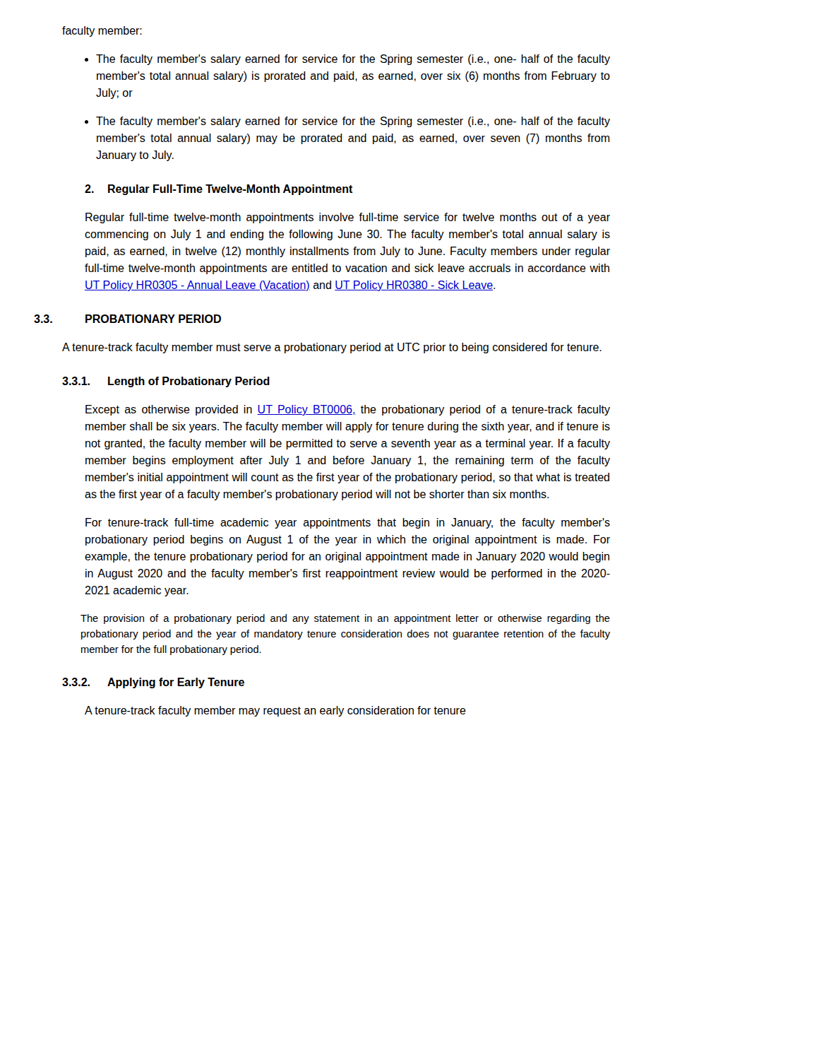faculty member:
The faculty member's salary earned for service for the Spring semester (i.e., one- half of the faculty member's total annual salary) is prorated and paid, as earned, over six (6) months from February to July; or
The faculty member's salary earned for service for the Spring semester (i.e., one- half of the faculty member's total annual salary) may be prorated and paid, as earned, over seven (7) months from January to July.
2. Regular Full-Time Twelve-Month Appointment
Regular full-time twelve-month appointments involve full-time service for twelve months out of a year commencing on July 1 and ending the following June 30. The faculty member's total annual salary is paid, as earned, in twelve (12) monthly installments from July to June. Faculty members under regular full-time twelve-month appointments are entitled to vacation and sick leave accruals in accordance with UT Policy HR0305 - Annual Leave (Vacation) and UT Policy HR0380 - Sick Leave.
3.3. PROBATIONARY PERIOD
A tenure-track faculty member must serve a probationary period at UTC prior to being considered for tenure.
3.3.1. Length of Probationary Period
Except as otherwise provided in UT Policy BT0006, the probationary period of a tenure-track faculty member shall be six years. The faculty member will apply for tenure during the sixth year, and if tenure is not granted, the faculty member will be permitted to serve a seventh year as a terminal year. If a faculty member begins employment after July 1 and before January 1, the remaining term of the faculty member's initial appointment will count as the first year of the probationary period, so that what is treated as the first year of a faculty member's probationary period will not be shorter than six months.
For tenure-track full-time academic year appointments that begin in January, the faculty member's probationary period begins on August 1 of the year in which the original appointment is made. For example, the tenure probationary period for an original appointment made in January 2020 would begin in August 2020 and the faculty member's first reappointment review would be performed in the 2020-2021 academic year.
The provision of a probationary period and any statement in an appointment letter or otherwise regarding the probationary period and the year of mandatory tenure consideration does not guarantee retention of the faculty member for the full probationary period.
3.3.2. Applying for Early Tenure
A tenure-track faculty member may request an early consideration for tenure